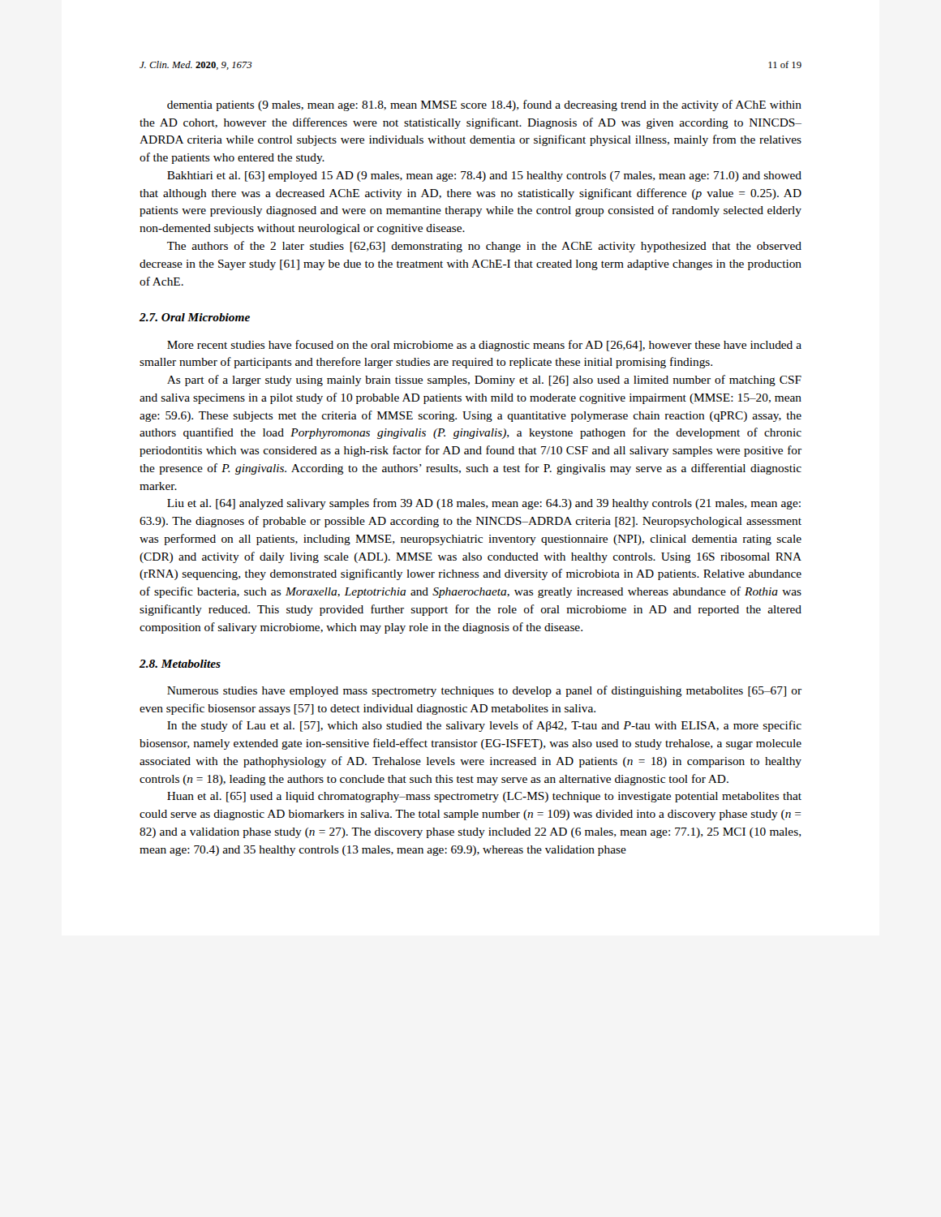J. Clin. Med. 2020, 9, 1673 11 of 19
dementia patients (9 males, mean age: 81.8, mean MMSE score 18.4), found a decreasing trend in the activity of AChE within the AD cohort, however the differences were not statistically significant. Diagnosis of AD was given according to NINCDS–ADRDA criteria while control subjects were individuals without dementia or significant physical illness, mainly from the relatives of the patients who entered the study.
Bakhtiari et al. [63] employed 15 AD (9 males, mean age: 78.4) and 15 healthy controls (7 males, mean age: 71.0) and showed that although there was a decreased AChE activity in AD, there was no statistically significant difference (p value = 0.25). AD patients were previously diagnosed and were on memantine therapy while the control group consisted of randomly selected elderly non-demented subjects without neurological or cognitive disease.
The authors of the 2 later studies [62,63] demonstrating no change in the AChE activity hypothesized that the observed decrease in the Sayer study [61] may be due to the treatment with AChE-I that created long term adaptive changes in the production of AchE.
2.7. Oral Microbiome
More recent studies have focused on the oral microbiome as a diagnostic means for AD [26,64], however these have included a smaller number of participants and therefore larger studies are required to replicate these initial promising findings.
As part of a larger study using mainly brain tissue samples, Dominy et al. [26] also used a limited number of matching CSF and saliva specimens in a pilot study of 10 probable AD patients with mild to moderate cognitive impairment (MMSE: 15–20, mean age: 59.6). These subjects met the criteria of MMSE scoring. Using a quantitative polymerase chain reaction (qPRC) assay, the authors quantified the load Porphyromonas gingivalis (P. gingivalis), a keystone pathogen for the development of chronic periodontitis which was considered as a high-risk factor for AD and found that 7/10 CSF and all salivary samples were positive for the presence of P. gingivalis. According to the authors’ results, such a test for P. gingivalis may serve as a differential diagnostic marker.
Liu et al. [64] analyzed salivary samples from 39 AD (18 males, mean age: 64.3) and 39 healthy controls (21 males, mean age: 63.9). The diagnoses of probable or possible AD according to the NINCDS–ADRDA criteria [82]. Neuropsychological assessment was performed on all patients, including MMSE, neuropsychiatric inventory questionnaire (NPI), clinical dementia rating scale (CDR) and activity of daily living scale (ADL). MMSE was also conducted with healthy controls. Using 16S ribosomal RNA (rRNA) sequencing, they demonstrated significantly lower richness and diversity of microbiota in AD patients. Relative abundance of specific bacteria, such as Moraxella, Leptotrichia and Sphaerochaeta, was greatly increased whereas abundance of Rothia was significantly reduced. This study provided further support for the role of oral microbiome in AD and reported the altered composition of salivary microbiome, which may play role in the diagnosis of the disease.
2.8. Metabolites
Numerous studies have employed mass spectrometry techniques to develop a panel of distinguishing metabolites [65–67] or even specific biosensor assays [57] to detect individual diagnostic AD metabolites in saliva.
In the study of Lau et al. [57], which also studied the salivary levels of Aβ42, T-tau and P-tau with ELISA, a more specific biosensor, namely extended gate ion-sensitive field-effect transistor (EG-ISFET), was also used to study trehalose, a sugar molecule associated with the pathophysiology of AD. Trehalose levels were increased in AD patients (n = 18) in comparison to healthy controls (n = 18), leading the authors to conclude that such this test may serve as an alternative diagnostic tool for AD.
Huan et al. [65] used a liquid chromatography–mass spectrometry (LC-MS) technique to investigate potential metabolites that could serve as diagnostic AD biomarkers in saliva. The total sample number (n = 109) was divided into a discovery phase study (n = 82) and a validation phase study (n = 27). The discovery phase study included 22 AD (6 males, mean age: 77.1), 25 MCI (10 males, mean age: 70.4) and 35 healthy controls (13 males, mean age: 69.9), whereas the validation phase